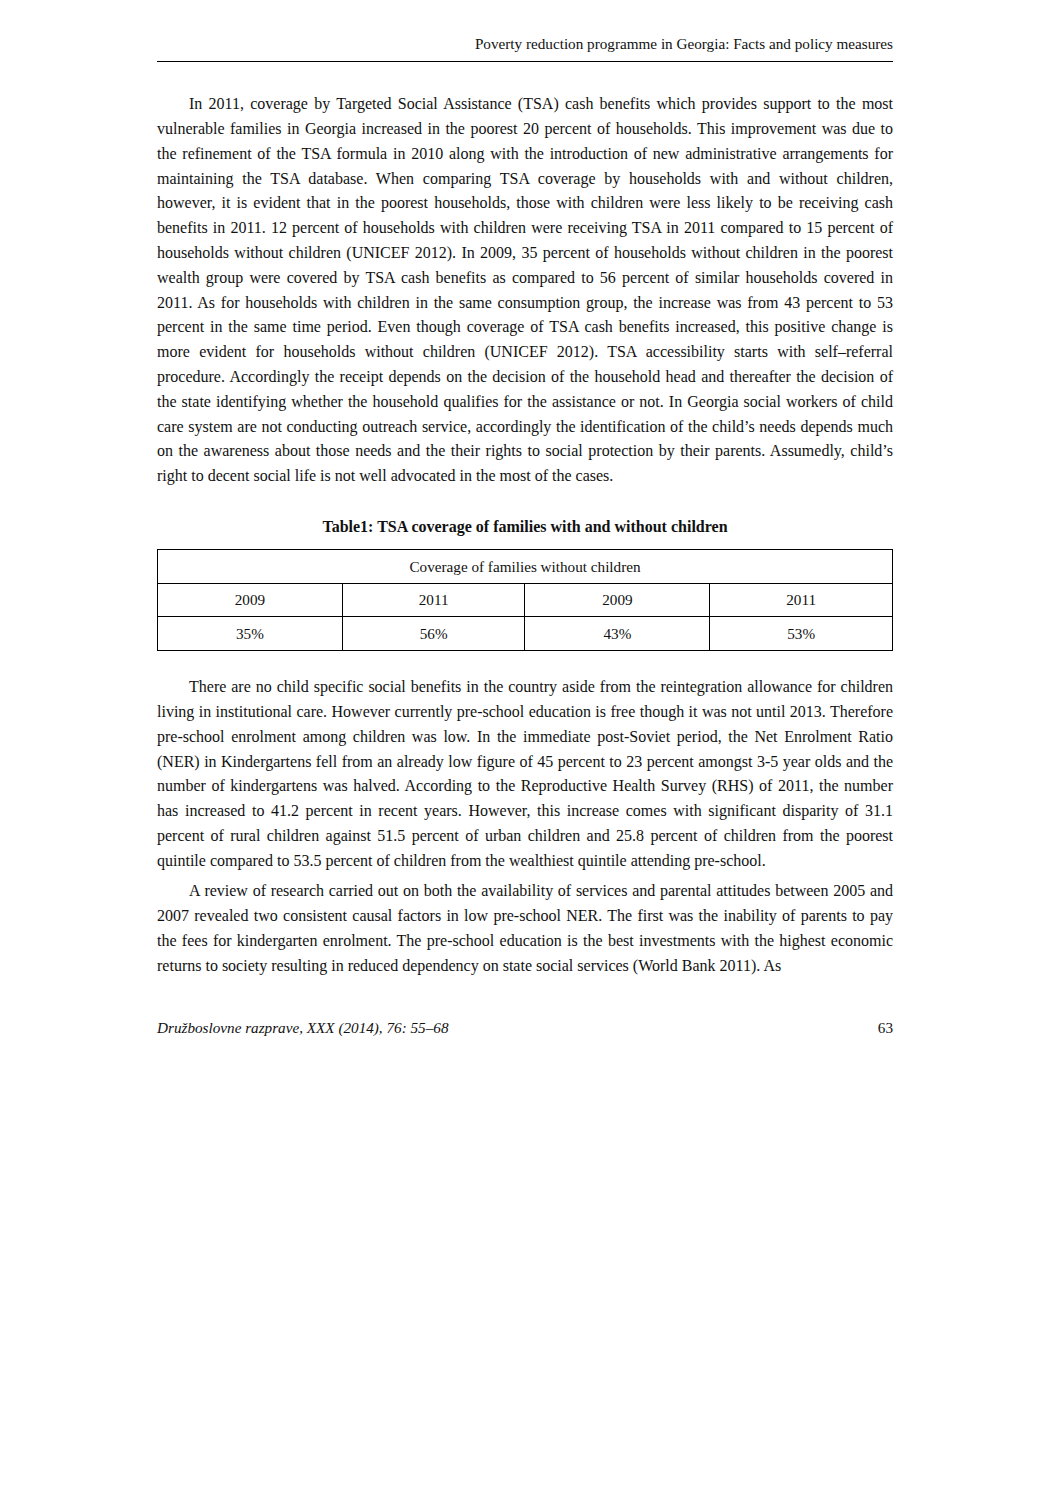Poverty reduction programme in Georgia: Facts and policy measures
In 2011, coverage by Targeted Social Assistance (TSA) cash benefits which provides support to the most vulnerable families in Georgia increased in the poorest 20 percent of households. This improvement was due to the refinement of the TSA formula in 2010 along with the introduction of new administrative arrangements for maintaining the TSA database. When comparing TSA coverage by households with and without children, however, it is evident that in the poorest households, those with children were less likely to be receiving cash benefits in 2011. 12 percent of households with children were receiving TSA in 2011 compared to 15 percent of households without children (UNICEF 2012). In 2009, 35 percent of households without children in the poorest wealth group were covered by TSA cash benefits as compared to 56 percent of similar households covered in 2011. As for households with children in the same consumption group, the increase was from 43 percent to 53 percent in the same time period. Even though coverage of TSA cash benefits increased, this positive change is more evident for households without children (UNICEF 2012). TSA accessibility starts with self–referral procedure. Accordingly the receipt depends on the decision of the household head and thereafter the decision of the state identifying whether the household qualifies for the assistance or not. In Georgia social workers of child care system are not conducting outreach service, accordingly the identification of the child’s needs depends much on the awareness about those needs and the their rights to social protection by their parents. Assumedly, child’s right to decent social life is not well advocated in the most of the cases.
Table1: TSA coverage of families with and without children
| Coverage of families without children |
| 2009 | 2011 | 2009 | 2011 |
| 35% | 56% | 43% | 53% |
There are no child specific social benefits in the country aside from the reintegration allowance for children living in institutional care. However currently pre-school education is free though it was not until 2013. Therefore pre-school enrolment among children was low. In the immediate post-Soviet period, the Net Enrolment Ratio (NER) in Kindergartens fell from an already low figure of 45 percent to 23 percent amongst 3-5 year olds and the number of kindergartens was halved. According to the Reproductive Health Survey (RHS) of 2011, the number has increased to 41.2 percent in recent years. However, this increase comes with significant disparity of 31.1 percent of rural children against 51.5 percent of urban children and 25.8 percent of children from the poorest quintile compared to 53.5 percent of children from the wealthiest quintile attending pre-school.
A review of research carried out on both the availability of services and parental attitudes between 2005 and 2007 revealed two consistent causal factors in low pre-school NER. The first was the inability of parents to pay the fees for kindergarten enrolment. The pre-school education is the best investments with the highest economic returns to society resulting in reduced dependency on state social services (World Bank 2011). As
Družboslovne razprave, XXX (2014), 76: 55–68 63